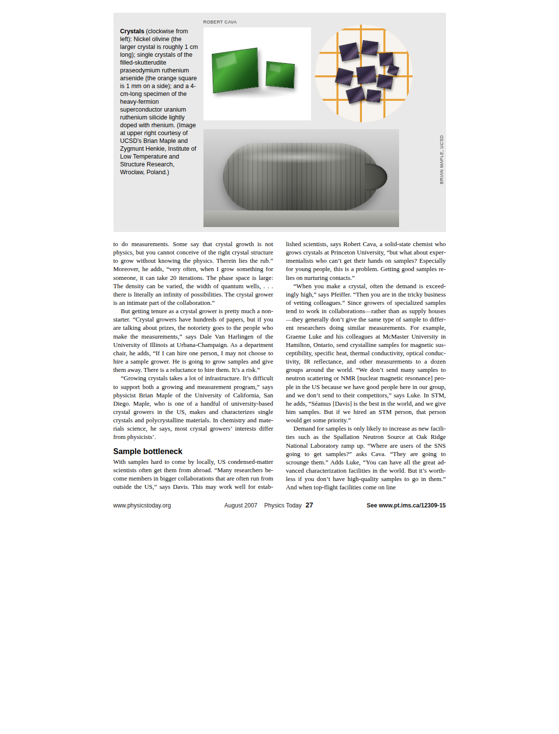ROBERT CAVA
Crystals (clockwise from left): Nickel olivine (the larger crystal is roughly 1 cm long); single crystals of the filled-skutterudite praseodymium ruthenium arsenide (the orange square is 1 mm on a side); and a 4-cm-long specimen of the heavy-fermion superconductor uranium ruthenium silicide lightly doped with rhenium. (Image at upper right courtesy of UCSD's Brian Maple and Zygmunt Henkie, Institute of Low Temperature and Structure Research, Wrocław, Poland.)
BRIAN MAPLE, UCSD
to do measurements. Some say that crystal growth is not physics, but you cannot conceive of the right crystal structure to grow without knowing the physics. Therein lies the rub.” Moreover, he adds, “very often, when I grow something for someone, it can take 20 iterations. The phase space is large: The density can be varied, the width of quantum wells, . . . there is literally an infinity of possibilities. The crystal grower is an intimate part of the collaboration.”
But getting tenure as a crystal grower is pretty much a nonstarter. “Crystal growers have hundreds of papers, but if you are talking about prizes, the notoriety goes to the people who make the measurements,” says Dale Van Harlingen of the University of Illinois at Urbana-Champaign. As a department chair, he adds, “If I can hire one person, I may not choose to hire a sample grower. He is going to grow samples and give them away. There is a reluctance to hire them. It’s a risk.”
“Growing crystals takes a lot of infrastructure. It’s difficult to support both a growing and measurement program,” says physicist Brian Maple of the University of California, San Diego. Maple, who is one of a handful of university-based crystal growers in the US, makes and characterizes single crystals and polycrystalline materials. In chemistry and materials science, he says, most crystal growers’ interests differ from physicists’.
Sample bottleneck
With samples hard to come by locally, US condensed-matter scientists often get them from abroad. “Many researchers become members in bigger collaborations that are often run from outside the US,” says Davis. This may work well for established scientists, says Robert Cava, a solid-state chemist who grows crystals at Princeton University, “but what about experimentalists who can’t get their hands on samples? Especially for young people, this is a problem. Getting good samples relies on nurturing contacts.”
“When you make a crystal, often the demand is exceedingly high,” says Pfeiffer. “Then you are in the tricky business of vetting colleagues.” Since growers of specialized samples tend to work in collaborations—rather than as supply houses—they generally don’t give the same type of sample to different researchers doing similar measurements. For example, Graeme Luke and his colleagues at McMaster University in Hamilton, Ontario, send crystalline samples for magnetic susceptibility, specific heat, thermal conductivity, optical conductivity, IR reflectance, and other measurements to a dozen groups around the world. “We don’t send many samples to neutron scattering or NMR [nuclear magnetic resonance] people in the US because we have good people here in our group, and we don’t send to their competitors,” says Luke. In STM, he adds, “Séamus [Davis] is the best in the world, and we give him samples. But if we hired an STM person, that person would get some priority.”
Demand for samples is only likely to increase as new facilities such as the Spallation Neutron Source at Oak Ridge National Laboratory ramp up. “Where are users of the SNS going to get samples?” asks Cava. “They are going to scrounge them.” Adds Luke, “You can have all the great advanced characterization facilities in the world. But it’s worthless if you don’t have high-quality samples to go in them.” And when top-flight facilities come on line
www.physicstoday.org
August 2007 Physics Today27
See www.pt.ims.ca/12309-15